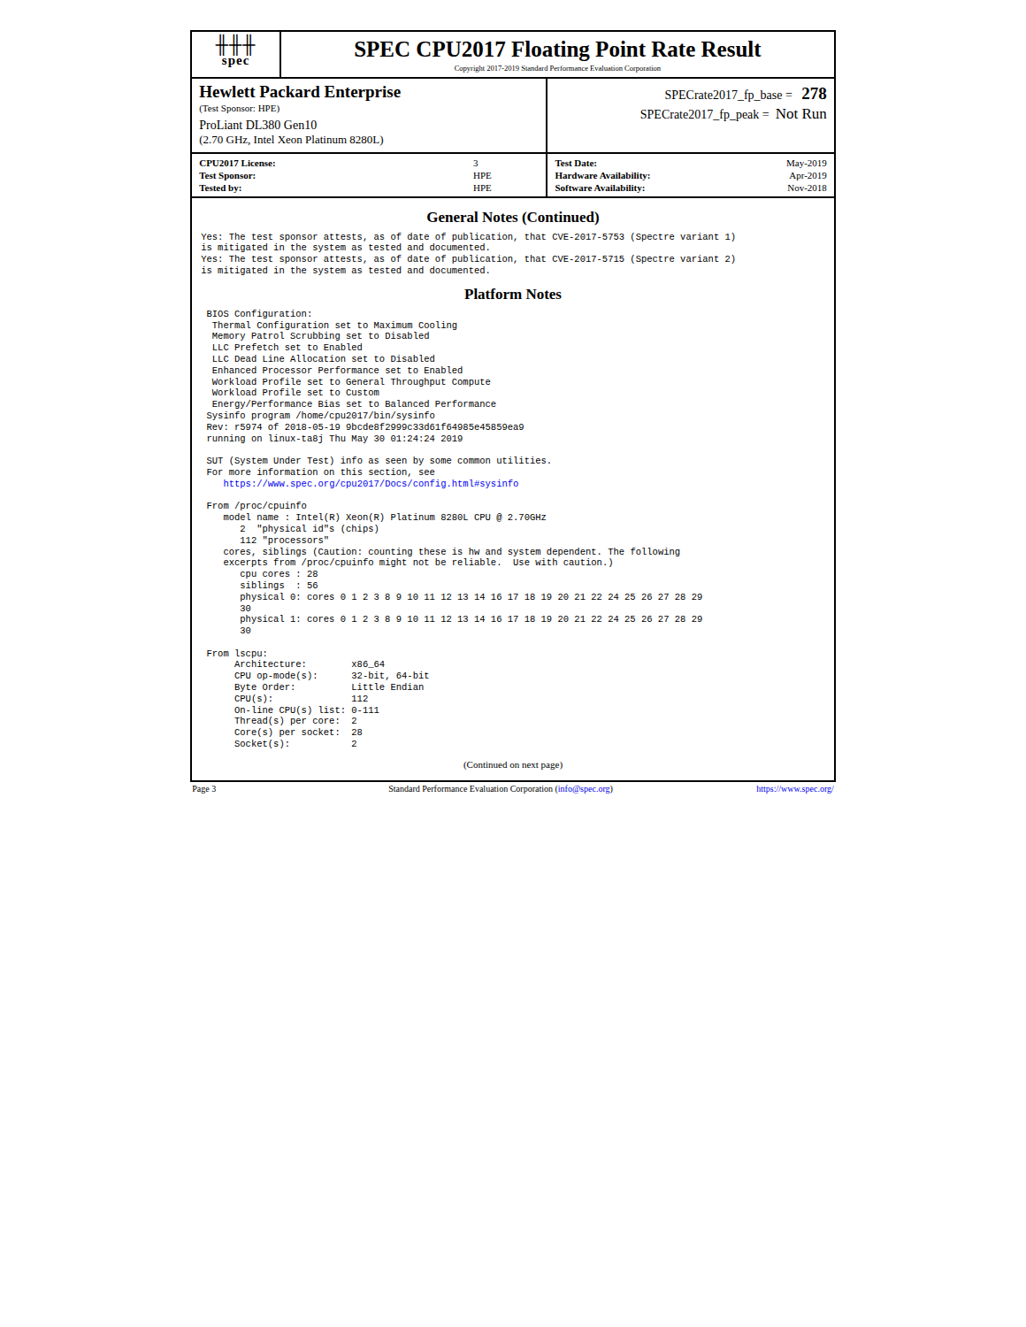╫╫╫
spec
SPEC CPU2017 Floating Point Rate Result
Copyright 2017-2019 Standard Performance Evaluation Corporation
Hewlett Packard Enterprise
(Test Sponsor: HPE)
ProLiant DL380 Gen10
(2.70 GHz, Intel Xeon Platinum 8280L)
SPECrate2017_fp_base = 278
SPECrate2017_fp_peak = Not Run
| CPU2017 License: | 3 |
| Test Sponsor: | HPE |
| Tested by: | HPE |
| Test Date: | May-2019 |
| Hardware Availability: | Apr-2019 |
| Software Availability: | Nov-2018 |
General Notes (Continued)
Yes: The test sponsor attests, as of date of publication, that CVE-2017-5753 (Spectre variant 1)
is mitigated in the system as tested and documented.
Yes: The test sponsor attests, as of date of publication, that CVE-2017-5715 (Spectre variant 2)
is mitigated in the system as tested and documented.
Platform Notes
 BIOS Configuration:
  Thermal Configuration set to Maximum Cooling
  Memory Patrol Scrubbing set to Disabled
  LLC Prefetch set to Enabled
  LLC Dead Line Allocation set to Disabled
  Enhanced Processor Performance set to Enabled
  Workload Profile set to General Throughput Compute
  Workload Profile set to Custom
  Energy/Performance Bias set to Balanced Performance
 Sysinfo program /home/cpu2017/bin/sysinfo
 Rev: r5974 of 2018-05-19 9bcde8f2999c33d61f64985e45859ea9
 running on linux-ta8j Thu May 30 01:24:24 2019

 SUT (System Under Test) info as seen by some common utilities.
 For more information on this section, see
    https://www.spec.org/cpu2017/Docs/config.html#sysinfo

 From /proc/cpuinfo
    model name : Intel(R) Xeon(R) Platinum 8280L CPU @ 2.70GHz
       2  "physical id"s (chips)
       112 "processors"
    cores, siblings (Caution: counting these is hw and system dependent. The following
    excerpts from /proc/cpuinfo might not be reliable.  Use with caution.)
       cpu cores : 28
       siblings  : 56
       physical 0: cores 0 1 2 3 8 9 10 11 12 13 14 16 17 18 19 20 21 22 24 25 26 27 28 29
       30
       physical 1: cores 0 1 2 3 8 9 10 11 12 13 14 16 17 18 19 20 21 22 24 25 26 27 28 29
       30

 From lscpu:
      Architecture:        x86_64
      CPU op-mode(s):      32-bit, 64-bit
      Byte Order:          Little Endian
      CPU(s):              112
      On-line CPU(s) list: 0-111
      Thread(s) per core:  2
      Core(s) per socket:  28
      Socket(s):           2
(Continued on next page)
Page 3
Standard Performance Evaluation Corporation (info@spec.org)
https://www.spec.org/